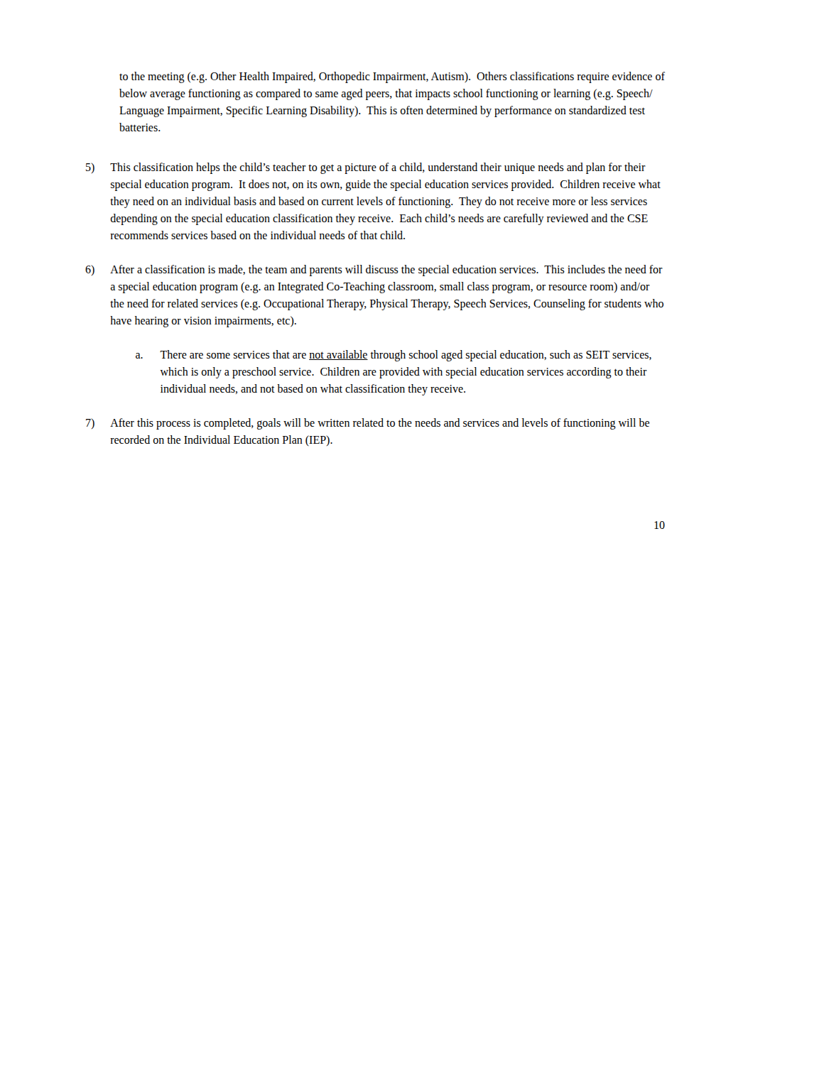to the meeting (e.g. Other Health Impaired, Orthopedic Impairment, Autism). Others classifications require evidence of below average functioning as compared to same aged peers, that impacts school functioning or learning (e.g. Speech/ Language Impairment, Specific Learning Disability). This is often determined by performance on standardized test batteries.
5) This classification helps the child’s teacher to get a picture of a child, understand their unique needs and plan for their special education program. It does not, on its own, guide the special education services provided. Children receive what they need on an individual basis and based on current levels of functioning. They do not receive more or less services depending on the special education classification they receive. Each child’s needs are carefully reviewed and the CSE recommends services based on the individual needs of that child.
6) After a classification is made, the team and parents will discuss the special education services. This includes the need for a special education program (e.g. an Integrated Co-Teaching classroom, small class program, or resource room) and/or the need for related services (e.g. Occupational Therapy, Physical Therapy, Speech Services, Counseling for students who have hearing or vision impairments, etc).
a. There are some services that are not available through school aged special education, such as SEIT services, which is only a preschool service. Children are provided with special education services according to their individual needs, and not based on what classification they receive.
7) After this process is completed, goals will be written related to the needs and services and levels of functioning will be recorded on the Individual Education Plan (IEP).
10